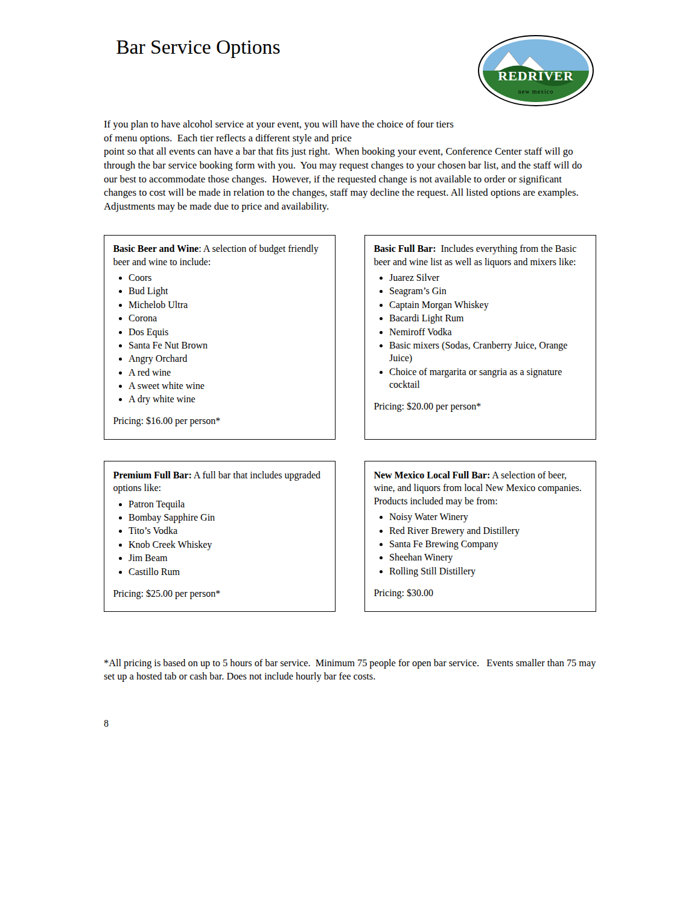Bar Service Options
Red River New Mexico REDRIVER new mexico
If you plan to have alcohol service at your event, you will have the choice of four tiers of menu options. Each tier reflects a different style and price point so that all events can have a bar that fits just right. When booking your event, Conference Center staff will go through the bar service booking form with you. You may request changes to your chosen bar list, and the staff will do our best to accommodate those changes. However, if the requested change is not available to order or significant changes to cost will be made in relation to the changes, staff may decline the request. All listed options are examples. Adjustments may be made due to price and availability.
Basic Beer and Wine: A selection of budget friendly beer and wine to include:
Coors
Bud Light
Michelob Ultra
Corona
Dos Equis
Santa Fe Nut Brown
Angry Orchard
A red wine
A sweet white wine
A dry white wine
Pricing: $16.00 per person*
Basic Full Bar: Includes everything from the Basic beer and wine list as well as liquors and mixers like:
Juarez Silver
Seagram’s Gin
Captain Morgan Whiskey
Bacardi Light Rum
Nemiroff Vodka
Basic mixers (Sodas, Cranberry Juice, Orange Juice)
Choice of margarita or sangria as a signature cocktail
Pricing: $20.00 per person*
Premium Full Bar: A full bar that includes upgraded options like:
Patron Tequila
Bombay Sapphire Gin
Tito’s Vodka
Knob Creek Whiskey
Jim Beam
Castillo Rum
Pricing: $25.00 per person*
New Mexico Local Full Bar: A selection of beer, wine, and liquors from local New Mexico companies. Products included may be from:
Noisy Water Winery
Red River Brewery and Distillery
Santa Fe Brewing Company
Sheehan Winery
Rolling Still Distillery
Pricing: $30.00
*All pricing is based on up to 5 hours of bar service. Minimum 75 people for open bar service. Events smaller than 75 may set up a hosted tab or cash bar. Does not include hourly bar fee costs.
8